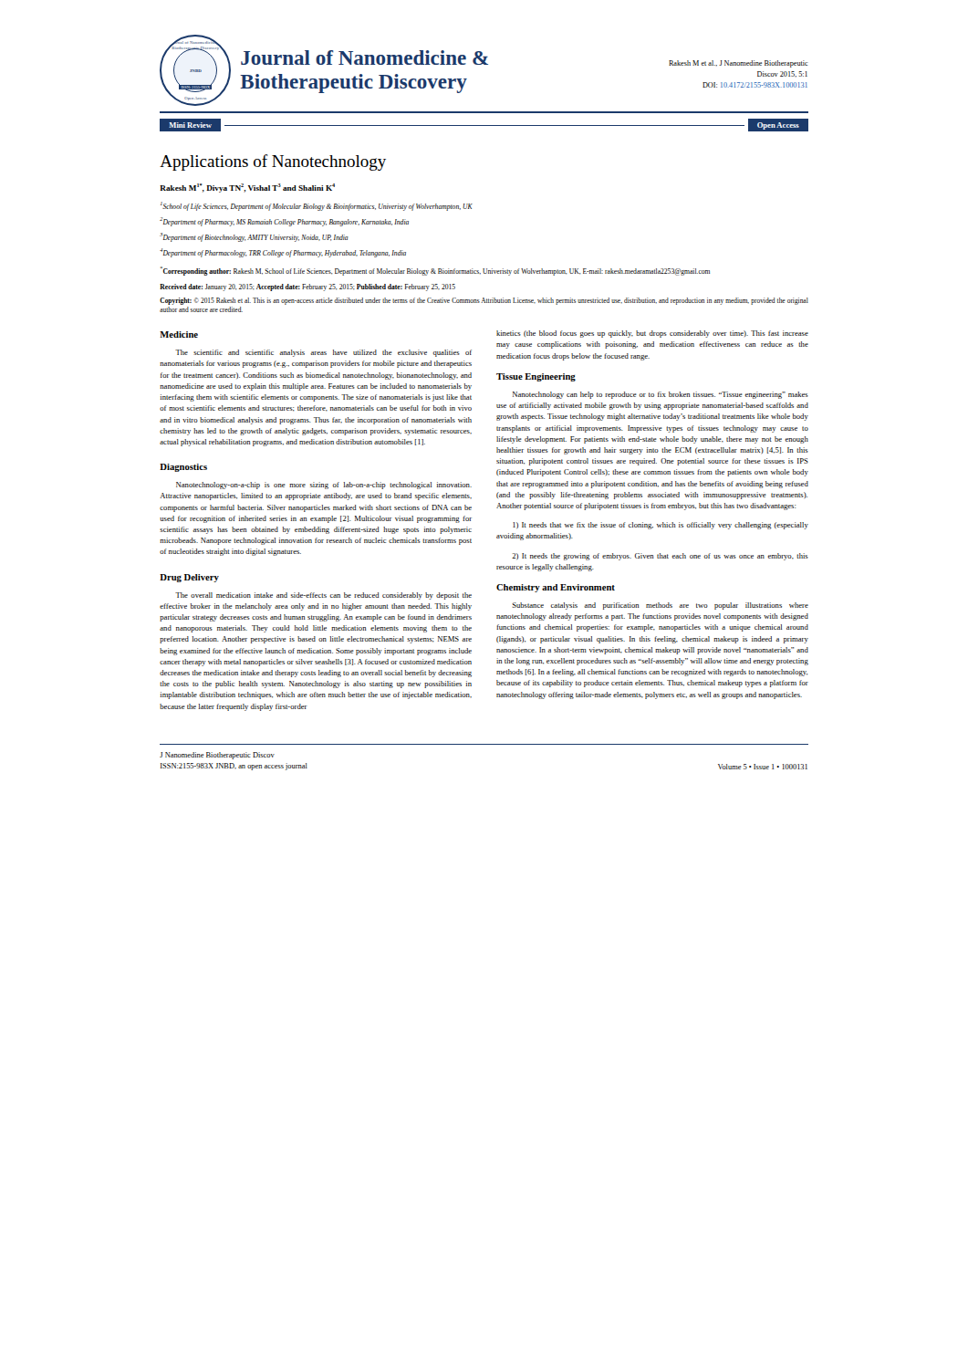Journal of Nanomedicine & Biotherapeutic Discovery
JNBD
ISSN: 2155-983X Open Access
Journal of Nanomedicine &
Biotherapeutic Discovery
Rakesh M et al., J Nanomedine Biotherapeutic
Discov 2015, 5:1
DOI: 10.4172/2155-983X.1000131
Mini Review
Open Access
Applications of Nanotechnology
Rakesh M1*, Divya TN2, Vishal T3 and Shalini K4
1School of Life Sciences, Department of Molecular Biology & Bioinformatics, Univeristy of Wolverhampton, UK
2Department of Pharmacy, MS Ramaiah College Pharmacy, Bangalore, Karnataka, India
3Department of Biotechnology, AMITY University, Noida, UP, India
4Department of Pharmacology, TRR College of Pharmacy, Hyderabad, Telangana, India
*Corresponding author: Rakesh M, School of Life Sciences, Department of Molecular Biology & Bioinformatics, Univeristy of Wolverhampton, UK, E-mail: rakesh.medaramatla2253@gmail.com
Received date: January 20, 2015; Accepted date: February 25, 2015; Published date: February 25, 2015
Copyright: © 2015 Rakesh et al. This is an open-access article distributed under the terms of the Creative Commons Attribution License, which permits unrestricted use, distribution, and reproduction in any medium, provided the original author and source are credited.
Medicine
The scientific and scientific analysis areas have utilized the exclusive qualities of nanomaterials for various programs (e.g., comparison providers for mobile picture and therapeutics for the treatment cancer). Conditions such as biomedical nanotechnology, bionanotechnology, and nanomedicine are used to explain this multiple area. Features can be included to nanomaterials by interfacing them with scientific elements or components. The size of nanomaterials is just like that of most scientific elements and structures; therefore, nanomaterials can be useful for both in vivo and in vitro biomedical analysis and programs. Thus far, the incorporation of nanomaterials with chemistry has led to the growth of analytic gadgets, comparison providers, systematic resources, actual physical rehabilitation programs, and medication distribution automobiles [1].
Diagnostics
Nanotechnology-on-a-chip is one more sizing of lab-on-a-chip technological innovation. Attractive nanoparticles, limited to an appropriate antibody, are used to brand specific elements, components or harmful bacteria. Silver nanoparticles marked with short sections of DNA can be used for recognition of inherited series in an example [2]. Multicolour visual programming for scientific assays has been obtained by embedding different-sized huge spots into polymeric microbeads. Nanopore technological innovation for research of nucleic chemicals transforms post of nucleotides straight into digital signatures.
Drug Delivery
The overall medication intake and side-effects can be reduced considerably by deposit the effective broker in the melancholy area only and in no higher amount than needed. This highly particular strategy decreases costs and human struggling. An example can be found in dendrimers and nanoporous materials. They could hold little medication elements moving them to the preferred location. Another perspective is based on little electromechanical systems; NEMS are being examined for the effective launch of medication. Some possibly important programs include cancer therapy with metal nanoparticles or silver seashells [3]. A focused or customized medication decreases the medication intake and therapy costs leading to an overall social benefit by decreasing the costs to the public health system. Nanotechnology is also starting up new possibilities in implantable distribution techniques, which are often much better the use of injectable medication, because the latter frequently display first-order
kinetics (the blood focus goes up quickly, but drops considerably over time). This fast increase may cause complications with poisoning, and medication effectiveness can reduce as the medication focus drops below the focused range.
Tissue Engineering
Nanotechnology can help to reproduce or to fix broken tissues. “Tissue engineering” makes use of artificially activated mobile growth by using appropriate nanomaterial-based scaffolds and growth aspects. Tissue technology might alternative today’s traditional treatments like whole body transplants or artificial improvements. Impressive types of tissues technology may cause to lifestyle development. For patients with end-state whole body unable, there may not be enough healthier tissues for growth and hair surgery into the ECM (extracellular matrix) [4,5]. In this situation, pluripotent control tissues are required. One potential source for these tissues is IPS (induced Pluripotent Control cells); these are common tissues from the patients own whole body that are reprogrammed into a pluripotent condition, and has the benefits of avoiding being refused (and the possibly life-threatening problems associated with immunosuppressive treatments). Another potential source of pluripotent tissues is from embryos, but this has two disadvantages:
1) It needs that we fix the issue of cloning, which is officially very challenging (especially avoiding abnormalities).
2) It needs the growing of embryos. Given that each one of us was once an embryo, this resource is legally challenging.
Chemistry and Environment
Substance catalysis and purification methods are two popular illustrations where nanotechnology already performs a part. The functions provides novel components with designed functions and chemical properties: for example, nanoparticles with a unique chemical around (ligands), or particular visual qualities. In this feeling, chemical makeup is indeed a primary nanoscience. In a short-term viewpoint, chemical makeup will provide novel “nanomaterials” and in the long run, excellent procedures such as “self-assembly” will allow time and energy protecting methods [6]. In a feeling, all chemical functions can be recognized with regards to nanotechnology, because of its capability to produce certain elements. Thus, chemical makeup types a platform for nanotechnology offering tailor-made elements, polymers etc, as well as groups and nanoparticles.
J Nanomedine Biotherapeutic Discov
ISSN:2155-983X JNBD, an open access journal
Volume 5 • Issue 1 • 1000131